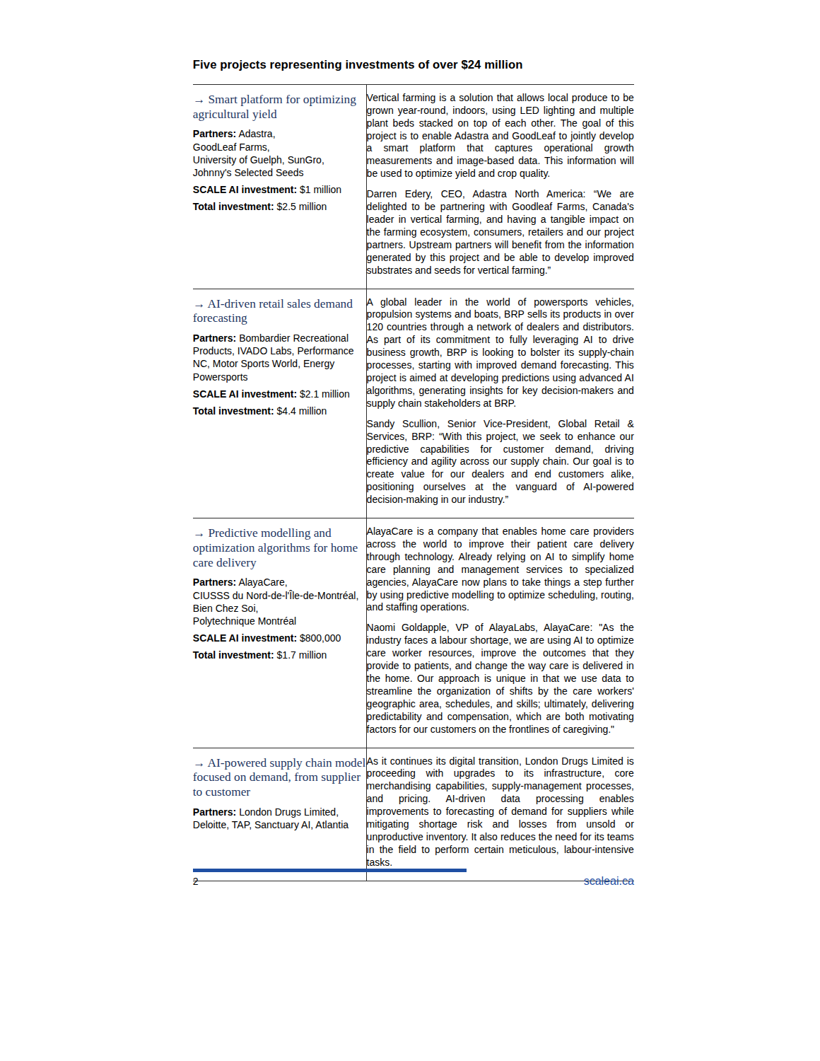Five projects representing investments of over $24 million
| → Smart platform for optimizing agricultural yield Partners: Adastra, GoodLeaf Farms, University of Guelph, SunGro, Johnny's Selected Seeds SCALE AI investment: $1 million Total investment: $2.5 million | Vertical farming is a solution that allows local produce to be grown year-round, indoors, using LED lighting and multiple plant beds stacked on top of each other. The goal of this project is to enable Adastra and GoodLeaf to jointly develop a smart platform that captures operational growth measurements and image-based data. This information will be used to optimize yield and crop quality. Darren Edery, CEO, Adastra North America: “We are delighted to be partnering with Goodleaf Farms, Canada's leader in vertical farming, and having a tangible impact on the farming ecosystem, consumers, retailers and our project partners. Upstream partners will benefit from the information generated by this project and be able to develop improved substrates and seeds for vertical farming.” |
| → AI-driven retail sales demand forecasting Partners: Bombardier Recreational Products, IVADO Labs, Performance NC, Motor Sports World, Energy Powersports SCALE AI investment: $2.1 million Total investment: $4.4 million | A global leader in the world of powersports vehicles, propulsion systems and boats, BRP sells its products in over 120 countries through a network of dealers and distributors. As part of its commitment to fully leveraging AI to drive business growth, BRP is looking to bolster its supply-chain processes, starting with improved demand forecasting. This project is aimed at developing predictions using advanced AI algorithms, generating insights for key decision-makers and supply chain stakeholders at BRP. Sandy Scullion, Senior Vice-President, Global Retail & Services, BRP: “With this project, we seek to enhance our predictive capabilities for customer demand, driving efficiency and agility across our supply chain. Our goal is to create value for our dealers and end customers alike, positioning ourselves at the vanguard of AI-powered decision-making in our industry.” |
| → Predictive modelling and optimization algorithms for home care delivery Partners: AlayaCare, CIUSSS du Nord-de-l'Île-de-Montréal, Bien Chez Soi, Polytechnique Montréal SCALE AI investment: $800,000 Total investment: $1.7 million | AlayaCare is a company that enables home care providers across the world to improve their patient care delivery through technology. Already relying on AI to simplify home care planning and management services to specialized agencies, AlayaCare now plans to take things a step further by using predictive modelling to optimize scheduling, routing, and staffing operations. Naomi Goldapple, VP of AlayaLabs, AlayaCare: "As the industry faces a labour shortage, we are using AI to optimize care worker resources, improve the outcomes that they provide to patients, and change the way care is delivered in the home. Our approach is unique in that we use data to streamline the organization of shifts by the care workers' geographic area, schedules, and skills; ultimately, delivering predictability and compensation, which are both motivating factors for our customers on the frontlines of caregiving." |
| → AI-powered supply chain model focused on demand, from supplier to customer Partners: London Drugs Limited, Deloitte, TAP, Sanctuary AI, Atlantia | As it continues its digital transition, London Drugs Limited is proceeding with upgrades to its infrastructure, core merchandising capabilities, supply-management processes, and pricing. AI-driven data processing enables improvements to forecasting of demand for suppliers while mitigating shortage risk and losses from unsold or unproductive inventory. It also reduces the need for its teams in the field to perform certain meticulous, labour-intensive tasks. |
2 scaleai.ca